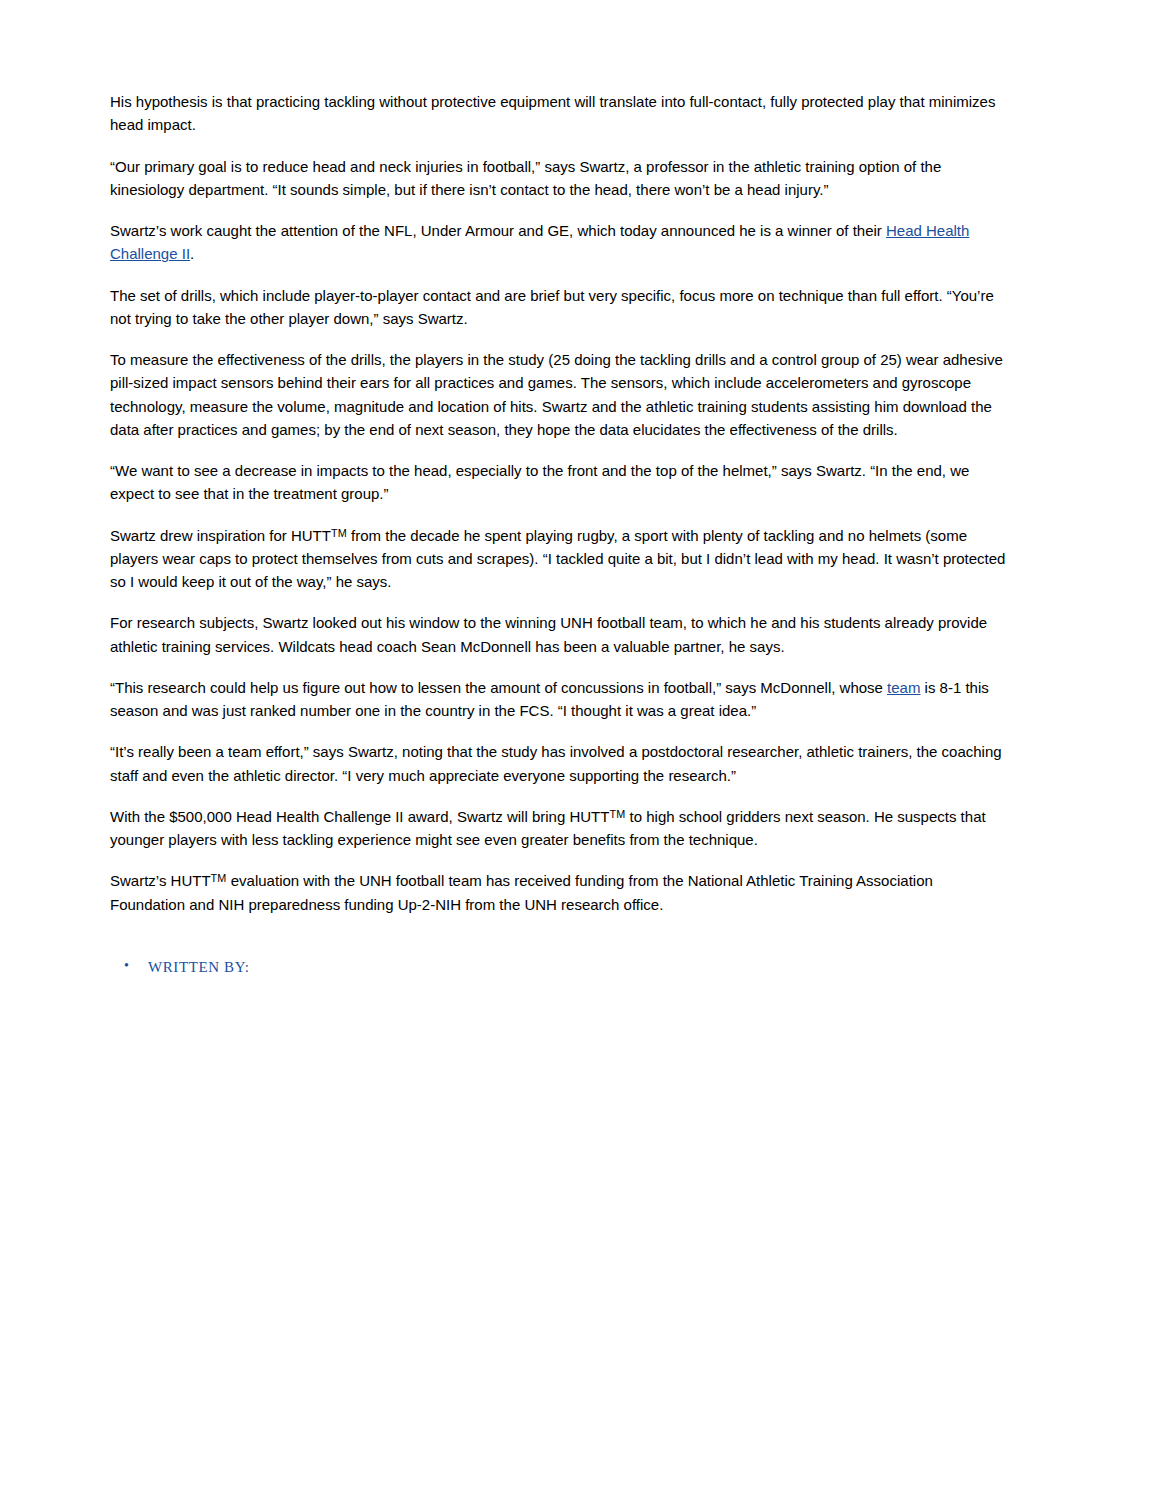His hypothesis is that practicing tackling without protective equipment will translate into full-contact, fully protected play that minimizes head impact.
“Our primary goal is to reduce head and neck injuries in football,” says Swartz, a professor in the athletic training option of the kinesiology department. “It sounds simple, but if there isn’t contact to the head, there won’t be a head injury.”
Swartz’s work caught the attention of the NFL, Under Armour and GE, which today announced he is a winner of their Head Health Challenge II.
The set of drills, which include player-to-player contact and are brief but very specific, focus more on technique than full effort. “You’re not trying to take the other player down,” says Swartz.
To measure the effectiveness of the drills, the players in the study (25 doing the tackling drills and a control group of 25) wear adhesive pill-sized impact sensors behind their ears for all practices and games. The sensors, which include accelerometers and gyroscope technology, measure the volume, magnitude and location of hits. Swartz and the athletic training students assisting him download the data after practices and games; by the end of next season, they hope the data elucidates the effectiveness of the drills.
“We want to see a decrease in impacts to the head, especially to the front and the top of the helmet,” says Swartz. “In the end, we expect to see that in the treatment group.”
Swartz drew inspiration for HUTTTM from the decade he spent playing rugby, a sport with plenty of tackling and no helmets (some players wear caps to protect themselves from cuts and scrapes). “I tackled quite a bit, but I didn’t lead with my head. It wasn’t protected so I would keep it out of the way,” he says.
For research subjects, Swartz looked out his window to the winning UNH football team, to which he and his students already provide athletic training services. Wildcats head coach Sean McDonnell has been a valuable partner, he says.
“This research could help us figure out how to lessen the amount of concussions in football,” says McDonnell, whose team is 8-1 this season and was just ranked number one in the country in the FCS. “I thought it was a great idea.”
“It’s really been a team effort,” says Swartz, noting that the study has involved a postdoctoral researcher, athletic trainers, the coaching staff and even the athletic director. “I very much appreciate everyone supporting the research.”
With the $500,000 Head Health Challenge II award, Swartz will bring HUTTTM to high school gridders next season. He suspects that younger players with less tackling experience might see even greater benefits from the technique.
Swartz’s HUTTTM evaluation with the UNH football team has received funding from the National Athletic Training Association Foundation and NIH preparedness funding Up-2-NIH from the UNH research office.
WRITTEN BY: